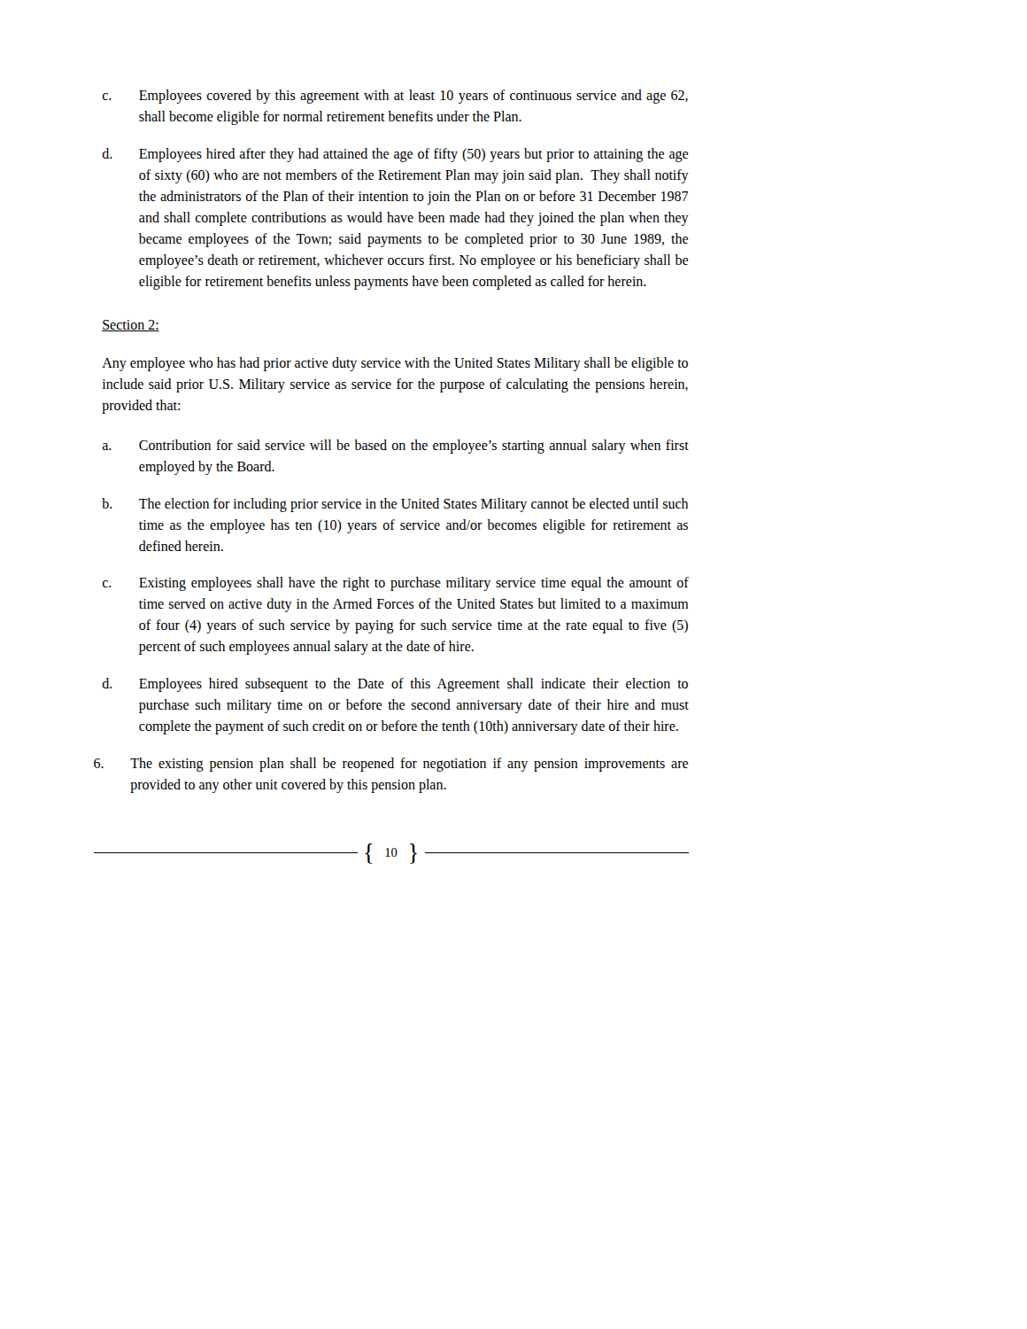c.
Employees covered by this agreement with at least 10 years of continuous service and age 62, shall become eligible for normal retirement benefits under the Plan.
d.
Employees hired after they had attained the age of fifty (50) years but prior to attaining the age of sixty (60) who are not members of the Retirement Plan may join said plan. They shall notify the administrators of the Plan of their intention to join the Plan on or before 31 December 1987 and shall complete contributions as would have been made had they joined the plan when they became employees of the Town; said payments to be completed prior to 30 June 1989, the employee’s death or retirement, whichever occurs first. No employee or his beneficiary shall be eligible for retirement benefits unless payments have been completed as called for herein.
Section 2:
Any employee who has had prior active duty service with the United States Military shall be eligible to include said prior U.S. Military service as service for the purpose of calculating the pensions herein, provided that:
a.
Contribution for said service will be based on the employee’s starting annual salary when first employed by the Board.
b.
The election for including prior service in the United States Military cannot be elected until such time as the employee has ten (10) years of service and/or becomes eligible for retirement as defined herein.
c.
Existing employees shall have the right to purchase military service time equal the amount of time served on active duty in the Armed Forces of the United States but limited to a maximum of four (4) years of such service by paying for such service time at the rate equal to five (5) percent of such employees annual salary at the date of hire.
d.
Employees hired subsequent to the Date of this Agreement shall indicate their election to purchase such military time on or before the second anniversary date of their hire and must complete the payment of such credit on or before the tenth (10th) anniversary date of their hire.
6.
The existing pension plan shall be reopened for negotiation if any pension improvements are provided to any other unit covered by this pension plan.
{
10
}